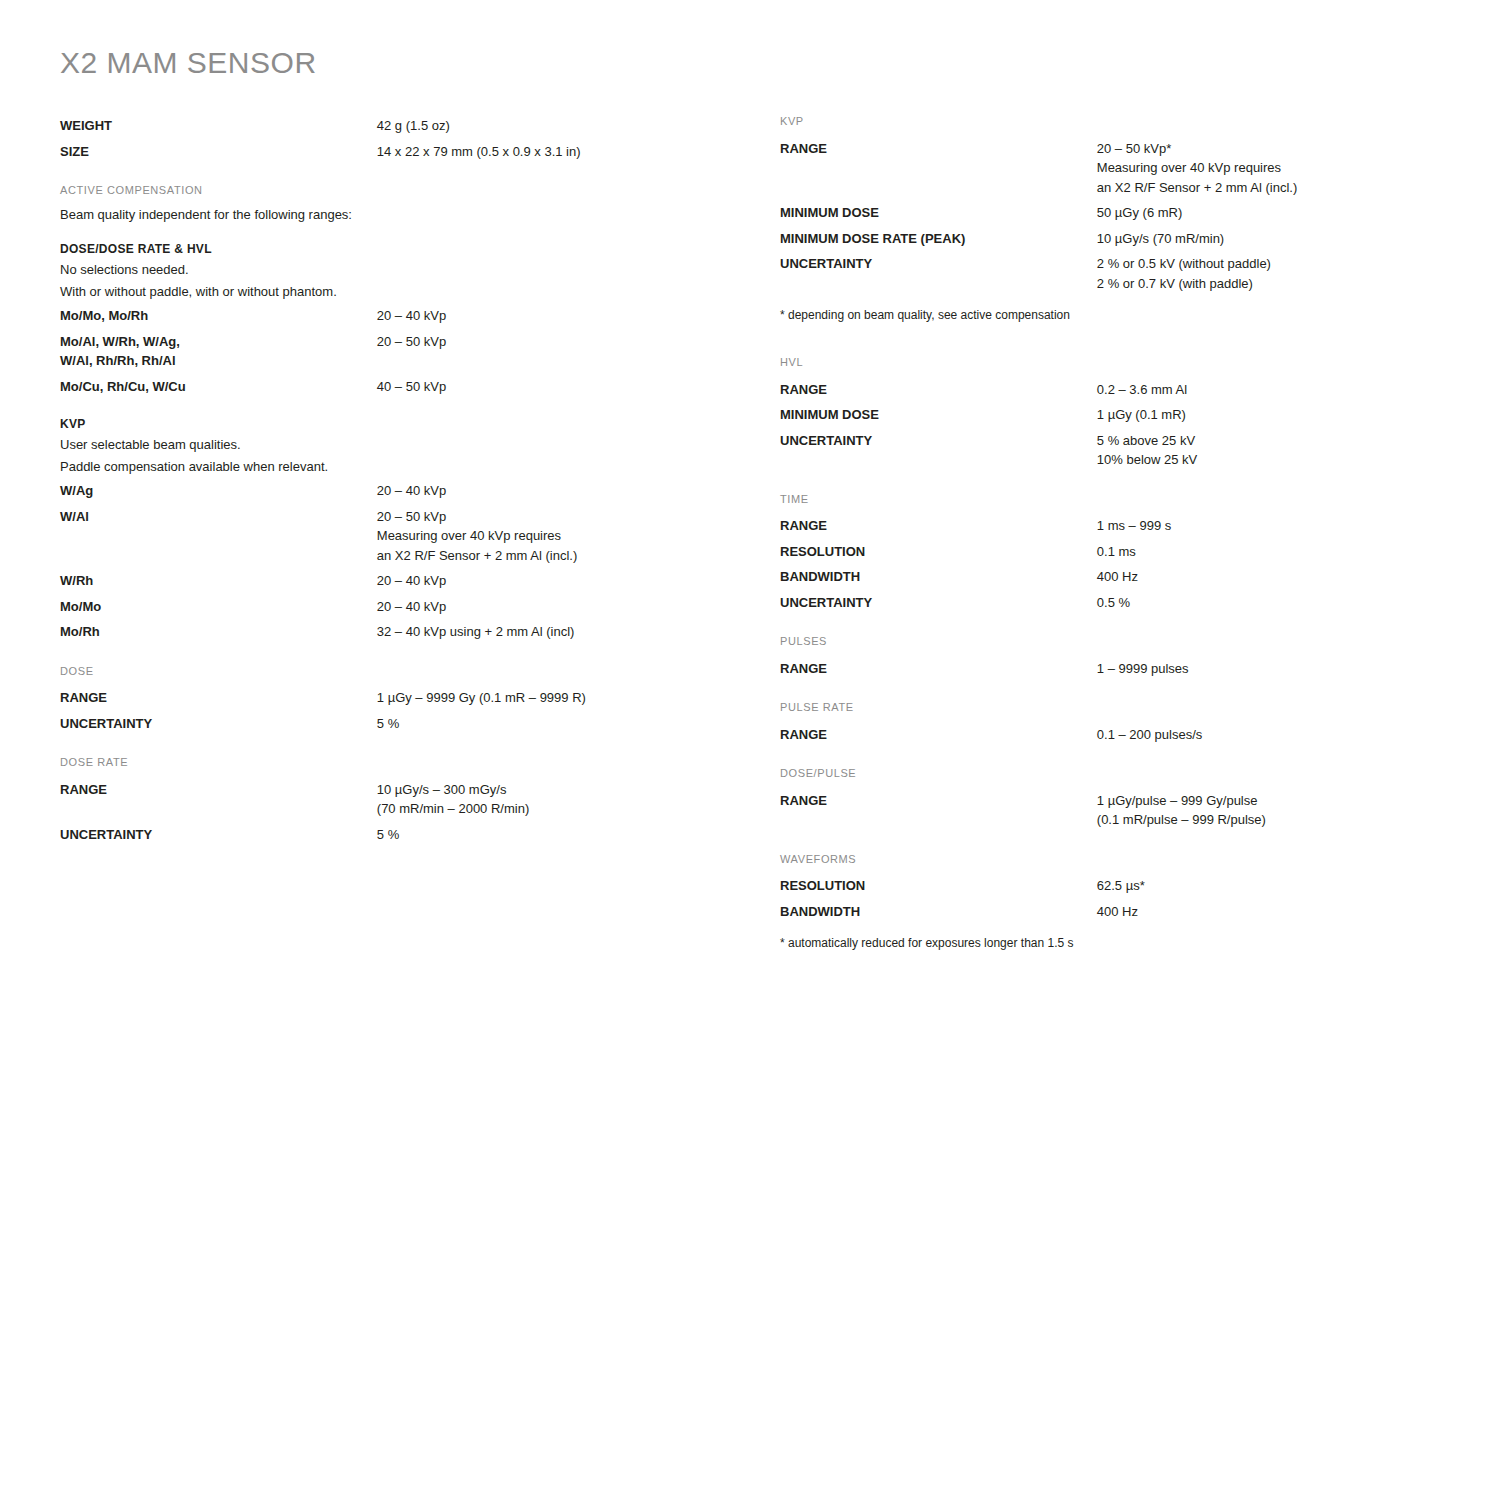X2 MAM SENSOR
| WEIGHT | 42 g (1.5 oz) |
| SIZE | 14 x 22 x 79 mm (0.5 x 0.9 x 3.1 in) |
Active compensation
Beam quality independent for the following ranges:
DOSE/DOSE RATE & HVL
No selections needed.
With or without paddle, with or without phantom.
| Mo/Mo, Mo/Rh | 20 – 40 kVp |
| Mo/Al, W/Rh, W/Ag, W/Al, Rh/Rh, Rh/Al | 20 – 50 kVp |
| Mo/Cu, Rh/Cu, W/Cu | 40 – 50 kVp |
kVp
User selectable beam qualities.
Paddle compensation available when relevant.
| W/Ag | 20 – 40 kVp |
| W/Al | 20 – 50 kVp Measuring over 40 kVp requires an X2 R/F Sensor + 2 mm Al (incl.) |
| W/Rh | 20 – 40 kVp |
| Mo/Mo | 20 – 40 kVp |
| Mo/Rh | 32 – 40 kVp using + 2 mm Al (incl) |
Dose
| RANGE | 1 µGy – 9999 Gy (0.1 mR – 9999 R) |
| UNCERTAINTY | 5 % |
Dose rate
| RANGE | 10 µGy/s – 300 mGy/s (70 mR/min – 2000 R/min) |
| UNCERTAINTY | 5 % |
kVp
| RANGE | 20 – 50 kVp* Measuring over 40 kVp requires an X2 R/F Sensor + 2 mm Al (incl.) |
| MINIMUM DOSE | 50 µGy (6 mR) |
| MINIMUM DOSE RATE (PEAK) | 10 µGy/s (70 mR/min) |
| UNCERTAINTY | 2 % or 0.5 kV (without paddle) 2 % or 0.7 kV (with paddle) |
* depending on beam quality, see active compensation
HVL
| RANGE | 0.2 – 3.6 mm Al |
| MINIMUM DOSE | 1 µGy (0.1 mR) |
| UNCERTAINTY | 5 % above 25 kV 10% below 25 kV |
Time
| RANGE | 1 ms – 999 s |
| RESOLUTION | 0.1 ms |
| BANDWIDTH | 400 Hz |
| UNCERTAINTY | 0.5 % |
Pulses
| RANGE | 1 – 9999 pulses |
Pulse rate
| RANGE | 0.1 – 200 pulses/s |
Dose/pulse
| RANGE | 1 µGy/pulse – 999 Gy/pulse (0.1 mR/pulse – 999 R/pulse) |
Waveforms
| RESOLUTION | 62.5 µs* |
| BANDWIDTH | 400 Hz |
* automatically reduced for exposures longer than 1.5 s